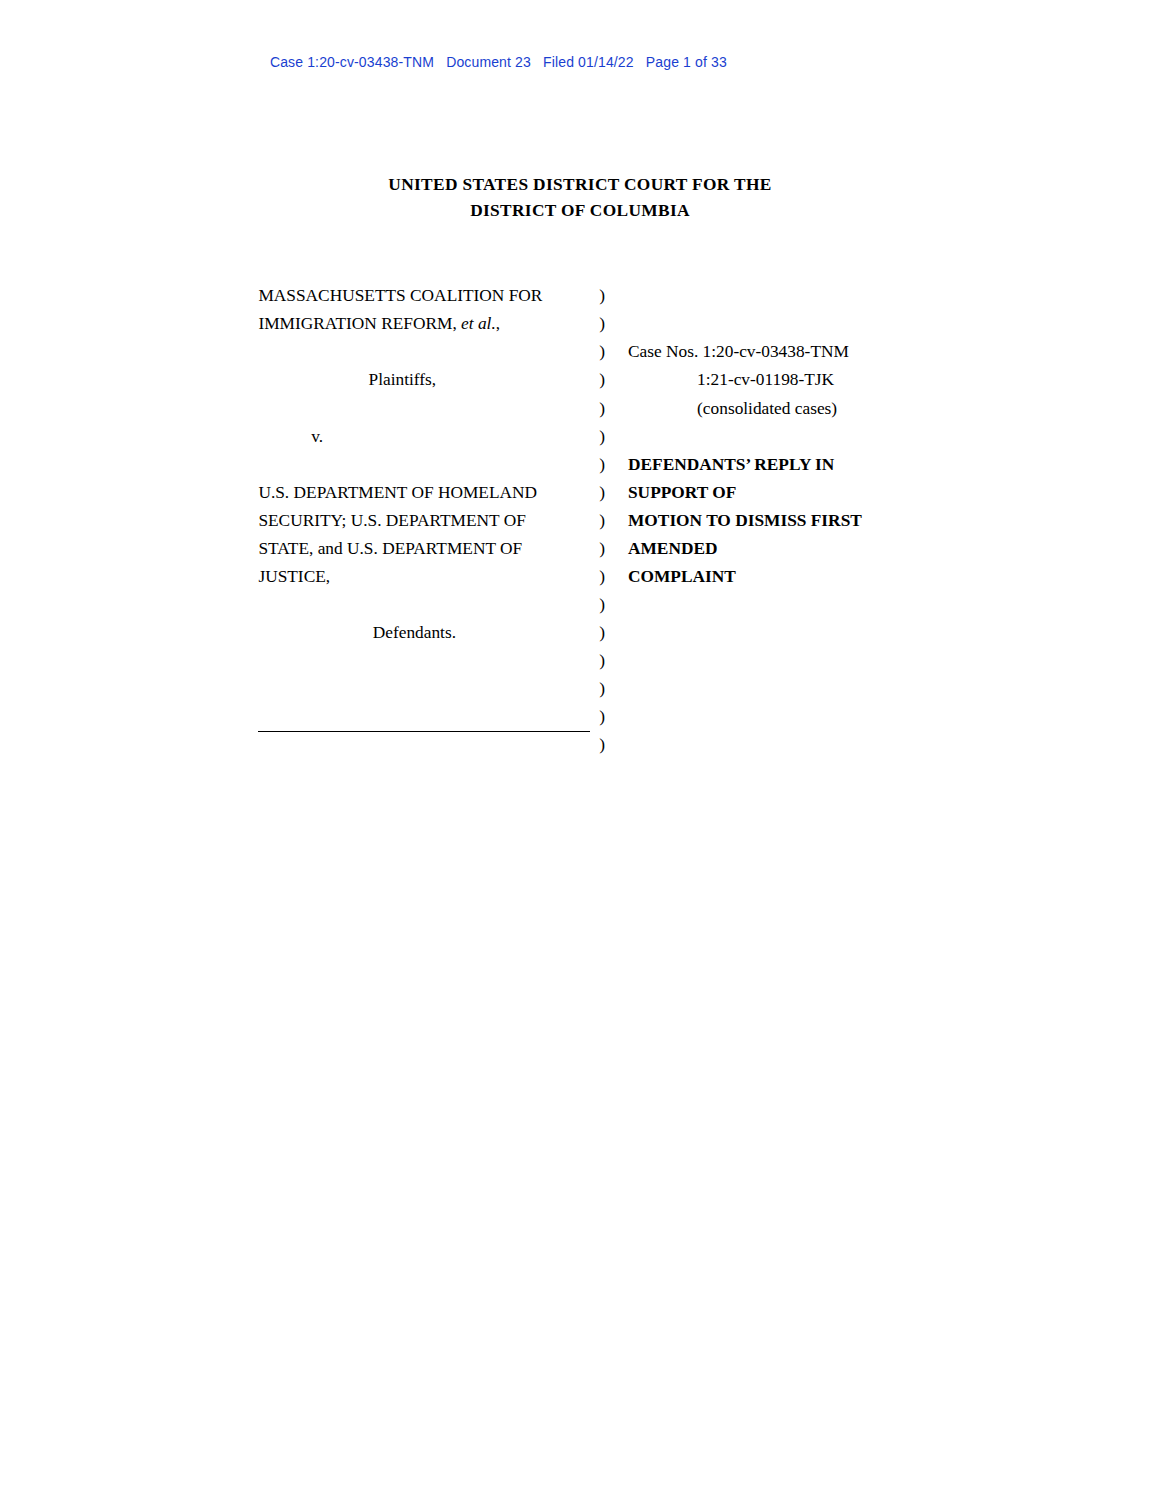Case 1:20-cv-03438-TNM Document 23 Filed 01/14/22 Page 1 of 33
UNITED STATES DISTRICT COURT FOR THE
DISTRICT OF COLUMBIA
| MASSACHUSETTS COALITION FOR IMMIGRATION REFORM, et al. , Plaintiffs, v. U.S. DEPARTMENT OF HOMELAND SECURITY; U.S. DEPARTMENT OF STATE, and U.S. DEPARTMENT OF JUSTICE, Defendants. | ) ) ) ) ) ) ) ) ) ) ) ) ) ) ) ) ) | Case Nos. 1:20-cv-03438-TNM 1:21-cv-01198-TJK (consolidated cases) DEFENDANTS’ REPLY IN SUPPORT OF MOTION TO DISMISS FIRST AMENDED COMPLAINT |